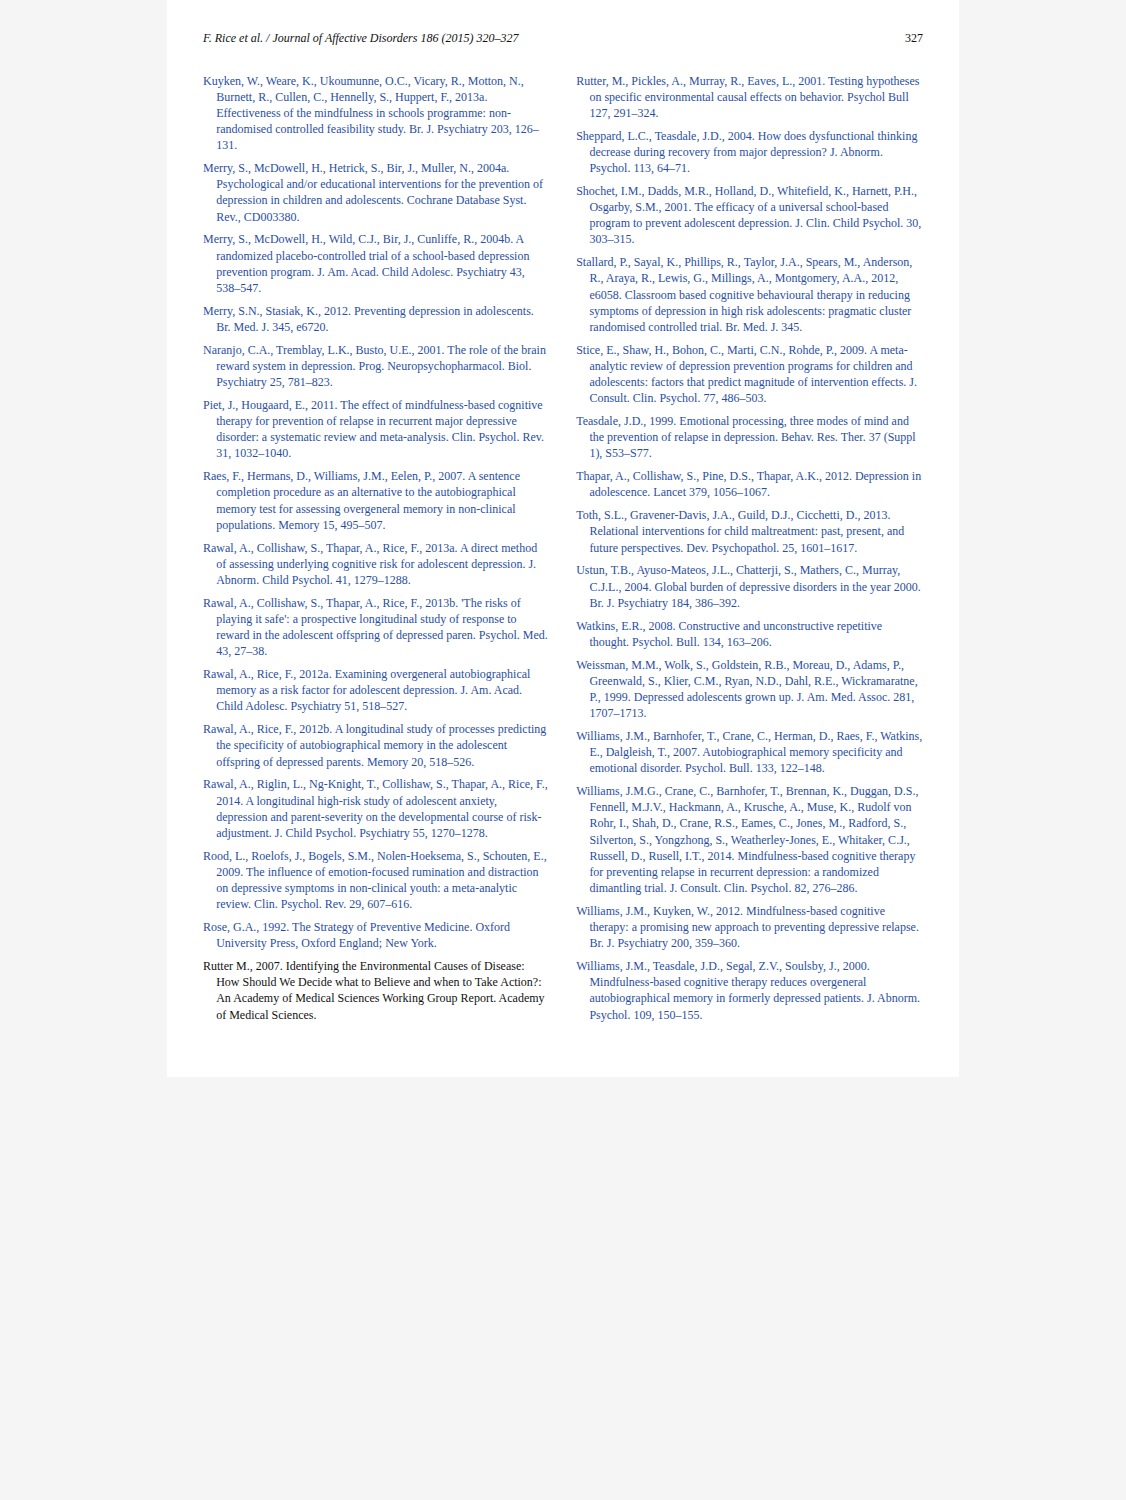F. Rice et al. / Journal of Affective Disorders 186 (2015) 320–327 327
Kuyken, W., Weare, K., Ukoumunne, O.C., Vicary, R., Motton, N., Burnett, R., Cullen, C., Hennelly, S., Huppert, F., 2013a. Effectiveness of the mindfulness in schools programme: non-randomised controlled feasibility study. Br. J. Psychiatry 203, 126–131.
Merry, S., McDowell, H., Hetrick, S., Bir, J., Muller, N., 2004a. Psychological and/or educational interventions for the prevention of depression in children and adolescents. Cochrane Database Syst. Rev., CD003380.
Merry, S., McDowell, H., Wild, C.J., Bir, J., Cunliffe, R., 2004b. A randomized placebo-controlled trial of a school-based depression prevention program. J. Am. Acad. Child Adolesc. Psychiatry 43, 538–547.
Merry, S.N., Stasiak, K., 2012. Preventing depression in adolescents. Br. Med. J. 345, e6720.
Naranjo, C.A., Tremblay, L.K., Busto, U.E., 2001. The role of the brain reward system in depression. Prog. Neuropsychopharmacol. Biol. Psychiatry 25, 781–823.
Piet, J., Hougaard, E., 2011. The effect of mindfulness-based cognitive therapy for prevention of relapse in recurrent major depressive disorder: a systematic review and meta-analysis. Clin. Psychol. Rev. 31, 1032–1040.
Raes, F., Hermans, D., Williams, J.M., Eelen, P., 2007. A sentence completion procedure as an alternative to the autobiographical memory test for assessing overgeneral memory in non-clinical populations. Memory 15, 495–507.
Rawal, A., Collishaw, S., Thapar, A., Rice, F., 2013a. A direct method of assessing underlying cognitive risk for adolescent depression. J. Abnorm. Child Psychol. 41, 1279–1288.
Rawal, A., Collishaw, S., Thapar, A., Rice, F., 2013b. 'The risks of playing it safe': a prospective longitudinal study of response to reward in the adolescent offspring of depressed paren. Psychol. Med. 43, 27–38.
Rawal, A., Rice, F., 2012a. Examining overgeneral autobiographical memory as a risk factor for adolescent depression. J. Am. Acad. Child Adolesc. Psychiatry 51, 518–527.
Rawal, A., Rice, F., 2012b. A longitudinal study of processes predicting the specificity of autobiographical memory in the adolescent offspring of depressed parents. Memory 20, 518–526.
Rawal, A., Riglin, L., Ng-Knight, T., Collishaw, S., Thapar, A., Rice, F., 2014. A longitudinal high-risk study of adolescent anxiety, depression and parent-severity on the developmental course of risk-adjustment. J. Child Psychol. Psychiatry 55, 1270–1278.
Rood, L., Roelofs, J., Bogels, S.M., Nolen-Hoeksema, S., Schouten, E., 2009. The influence of emotion-focused rumination and distraction on depressive symptoms in non-clinical youth: a meta-analytic review. Clin. Psychol. Rev. 29, 607–616.
Rose, G.A., 1992. The Strategy of Preventive Medicine. Oxford University Press, Oxford England; New York.
Rutter M., 2007. Identifying the Environmental Causes of Disease: How Should We Decide what to Believe and when to Take Action?: An Academy of Medical Sciences Working Group Report. Academy of Medical Sciences.
Rutter, M., Pickles, A., Murray, R., Eaves, L., 2001. Testing hypotheses on specific environmental causal effects on behavior. Psychol Bull 127, 291–324.
Sheppard, L.C., Teasdale, J.D., 2004. How does dysfunctional thinking decrease during recovery from major depression? J. Abnorm. Psychol. 113, 64–71.
Shochet, I.M., Dadds, M.R., Holland, D., Whitefield, K., Harnett, P.H., Osgarby, S.M., 2001. The efficacy of a universal school-based program to prevent adolescent depression. J. Clin. Child Psychol. 30, 303–315.
Stallard, P., Sayal, K., Phillips, R., Taylor, J.A., Spears, M., Anderson, R., Araya, R., Lewis, G., Millings, A., Montgomery, A.A., 2012, e6058. Classroom based cognitive behavioural therapy in reducing symptoms of depression in high risk adolescents: pragmatic cluster randomised controlled trial. Br. Med. J. 345.
Stice, E., Shaw, H., Bohon, C., Marti, C.N., Rohde, P., 2009. A meta-analytic review of depression prevention programs for children and adolescents: factors that predict magnitude of intervention effects. J. Consult. Clin. Psychol. 77, 486–503.
Teasdale, J.D., 1999. Emotional processing, three modes of mind and the prevention of relapse in depression. Behav. Res. Ther. 37 (Suppl 1), S53–S77.
Thapar, A., Collishaw, S., Pine, D.S., Thapar, A.K., 2012. Depression in adolescence. Lancet 379, 1056–1067.
Toth, S.L., Gravener-Davis, J.A., Guild, D.J., Cicchetti, D., 2013. Relational interventions for child maltreatment: past, present, and future perspectives. Dev. Psychopathol. 25, 1601–1617.
Ustun, T.B., Ayuso-Mateos, J.L., Chatterji, S., Mathers, C., Murray, C.J.L., 2004. Global burden of depressive disorders in the year 2000. Br. J. Psychiatry 184, 386–392.
Watkins, E.R., 2008. Constructive and unconstructive repetitive thought. Psychol. Bull. 134, 163–206.
Weissman, M.M., Wolk, S., Goldstein, R.B., Moreau, D., Adams, P., Greenwald, S., Klier, C.M., Ryan, N.D., Dahl, R.E., Wickramaratne, P., 1999. Depressed adolescents grown up. J. Am. Med. Assoc. 281, 1707–1713.
Williams, J.M., Barnhofer, T., Crane, C., Herman, D., Raes, F., Watkins, E., Dalgleish, T., 2007. Autobiographical memory specificity and emotional disorder. Psychol. Bull. 133, 122–148.
Williams, J.M.G., Crane, C., Barnhofer, T., Brennan, K., Duggan, D.S., Fennell, M.J.V., Hackmann, A., Krusche, A., Muse, K., Rudolf von Rohr, I., Shah, D., Crane, R.S., Eames, C., Jones, M., Radford, S., Silverton, S., Yongzhong, S., Weatherley-Jones, E., Whitaker, C.J., Russell, D., Rusell, I.T., 2014. Mindfulness-based cognitive therapy for preventing relapse in recurrent depression: a randomized dimantling trial. J. Consult. Clin. Psychol. 82, 276–286.
Williams, J.M., Kuyken, W., 2012. Mindfulness-based cognitive therapy: a promising new approach to preventing depressive relapse. Br. J. Psychiatry 200, 359–360.
Williams, J.M., Teasdale, J.D., Segal, Z.V., Soulsby, J., 2000. Mindfulness-based cognitive therapy reduces overgeneral autobiographical memory in formerly depressed patients. J. Abnorm. Psychol. 109, 150–155.